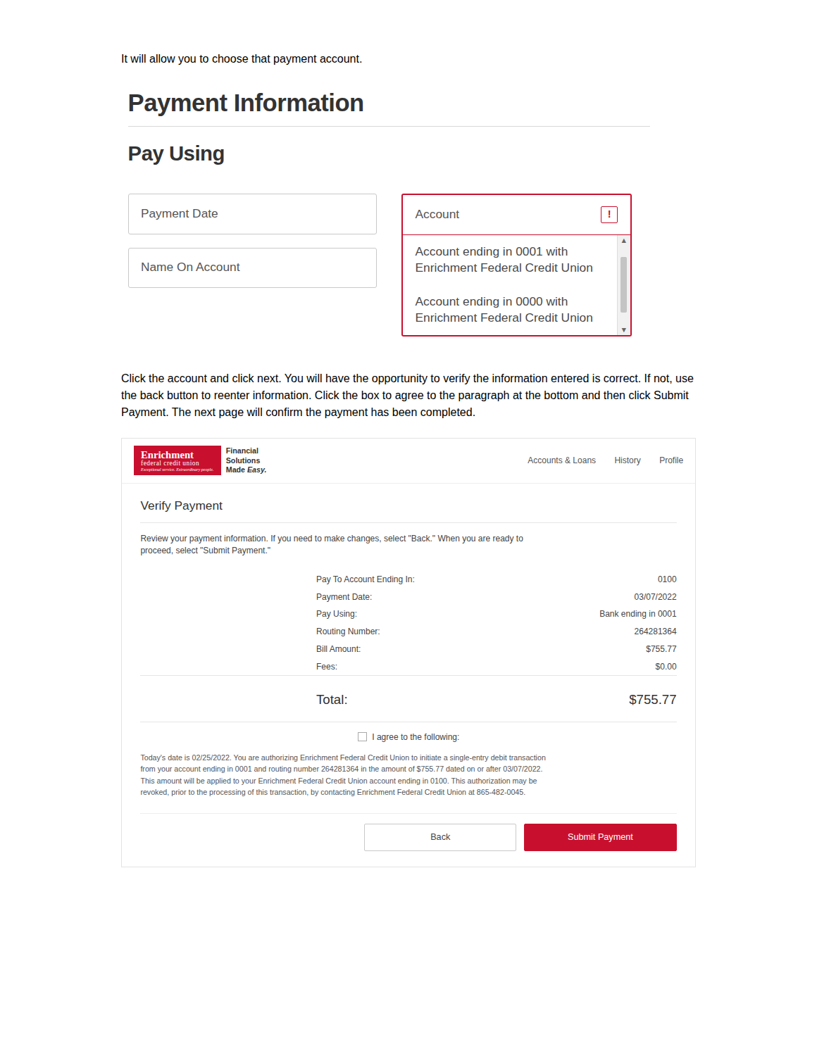It will allow you to choose that payment account.
Payment Information
Pay Using
Payment Date
Name On Account
Account !
Account ending in 0001 with Enrichment Federal Credit Union
Account ending in 0000 with Enrichment Federal Credit Union
▲ ▼
Click the account and click next. You will have the opportunity to verify the information entered is correct. If not, use the back button to reenter information. Click the box to agree to the paragraph at the bottom and then click Submit Payment. The next page will confirm the payment has been completed.
Enrichment federal credit union Exceptional service. Extraordinary people.
Financial
Solutions
Made Easy.
Accounts & Loans History Profile
Verify Payment
Review your payment information. If you need to make changes, select "Back." When you are ready to proceed, select "Submit Payment."
| Pay To Account Ending In: | 0100 |
| Payment Date: | 03/07/2022 |
| Pay Using: | Bank ending in 0001 |
| Routing Number: | 264281364 |
| Bill Amount: | $755.77 |
| Fees: | $0.00 |
| Total: | $755.77 |
I agree to the following:
Today's date is 02/25/2022. You are authorizing Enrichment Federal Credit Union to initiate a single-entry debit transaction from your account ending in 0001 and routing number 264281364 in the amount of $755.77 dated on or after 03/07/2022. This amount will be applied to your Enrichment Federal Credit Union account ending in 0100. This authorization may be revoked, prior to the processing of this transaction, by contacting Enrichment Federal Credit Union at 865-482-0045.
Back
Submit Payment